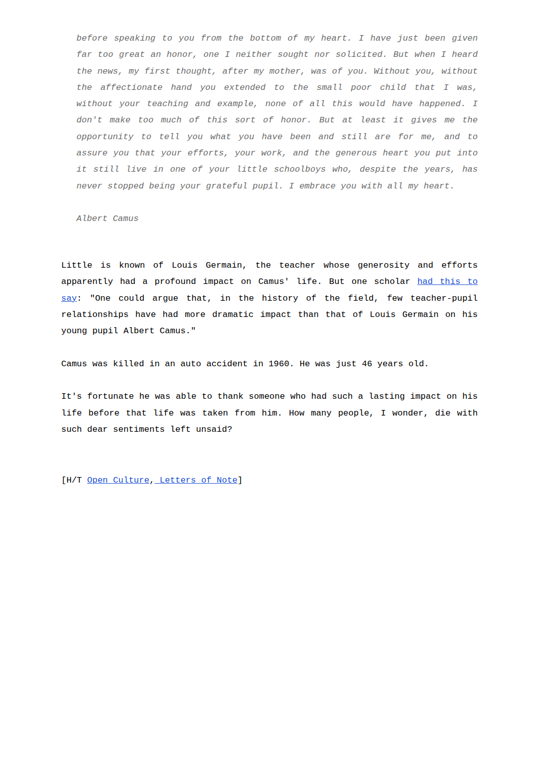before speaking to you from the bottom of my heart. I have just been given far too great an honor, one I neither sought nor solicited. But when I heard the news, my first thought, after my mother, was of you. Without you, without the affectionate hand you extended to the small poor child that I was, without your teaching and example, none of all this would have happened. I don't make too much of this sort of honor. But at least it gives me the opportunity to tell you what you have been and still are for me, and to assure you that your efforts, your work, and the generous heart you put into it still live in one of your little schoolboys who, despite the years, has never stopped being your grateful pupil. I embrace you with all my heart.
Albert Camus
Little is known of Louis Germain, the teacher whose generosity and efforts apparently had a profound impact on Camus' life. But one scholar had this to say: "One could argue that, in the history of the field, few teacher-pupil relationships have had more dramatic impact than that of Louis Germain on his young pupil Albert Camus."
Camus was killed in an auto accident in 1960. He was just 46 years old.
It's fortunate he was able to thank someone who had such a lasting impact on his life before that life was taken from him. How many people, I wonder, die with such dear sentiments left unsaid?
[H/T Open Culture, Letters of Note]